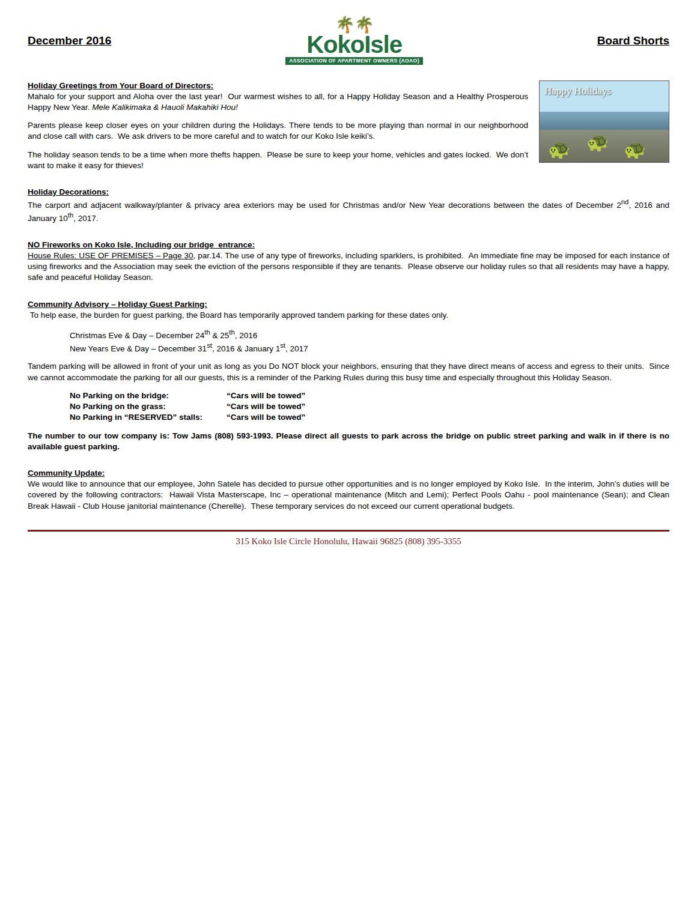December 2016
🌴🌴
Koko Isle
ASSOCIATION OF APARTMENT OWNERS (AOAO)
Board Shorts
Happy Holidays 🐢 🐢 🐢
Holiday Greetings from Your Board of Directors:
Mahalo for your support and Aloha over the last year! Our warmest wishes to all, for a Happy Holiday Season and a Healthy Prosperous Happy New Year. Mele Kalikimaka & Hauoli Makahiki Hou!
Parents please keep closer eyes on your children during the Holidays. There tends to be more playing than normal in our neighborhood and close call with cars. We ask drivers to be more careful and to watch for our Koko Isle keiki’s.
The holiday season tends to be a time when more thefts happen. Please be sure to keep your home, vehicles and gates locked. We don’t want to make it easy for thieves!
Holiday Decorations:
The carport and adjacent walkway/planter & privacy area exteriors may be used for Christmas and/or New Year decorations between the dates of December 2nd, 2016 and January 10th, 2017.
NO Fireworks on Koko Isle, Including our bridge entrance:
House Rules: USE OF PREMISES – Page 30, par.14. The use of any type of fireworks, including sparklers, is prohibited. An immediate fine may be imposed for each instance of using fireworks and the Association may seek the eviction of the persons responsible if they are tenants. Please observe our holiday rules so that all residents may have a happy, safe and peaceful Holiday Season.
Community Advisory – Holiday Guest Parking:
To help ease, the burden for guest parking, the Board has temporarily approved tandem parking for these dates only.
Christmas Eve & Day – December 24th & 25th, 2016
New Years Eve & Day – December 31st, 2016 & January 1st, 2017
Tandem parking will be allowed in front of your unit as long as you Do NOT block your neighbors, ensuring that they have direct means of access and egress to their units. Since we cannot accommodate the parking for all our guests, this is a reminder of the Parking Rules during this busy time and especially throughout this Holiday Season.
| No Parking on the bridge: | “Cars will be towed” |
| No Parking on the grass: | “Cars will be towed” |
| No Parking in “RESERVED” stalls: | “Cars will be towed” |
The number to our tow company is: Tow Jams (808) 593-1993. Please direct all guests to park across the bridge on public street parking and walk in if there is no available guest parking.
Community Update:
We would like to announce that our employee, John Satele has decided to pursue other opportunities and is no longer employed by Koko Isle. In the interim, John’s duties will be covered by the following contractors: Hawaii Vista Masterscape, Inc – operational maintenance (Mitch and Lemi); Perfect Pools Oahu - pool maintenance (Sean); and Clean Break Hawaii - Club House janitorial maintenance (Cherelle). These temporary services do not exceed our current operational budgets.
315 Koko Isle Circle Honolulu, Hawaii 96825 (808) 395-3355